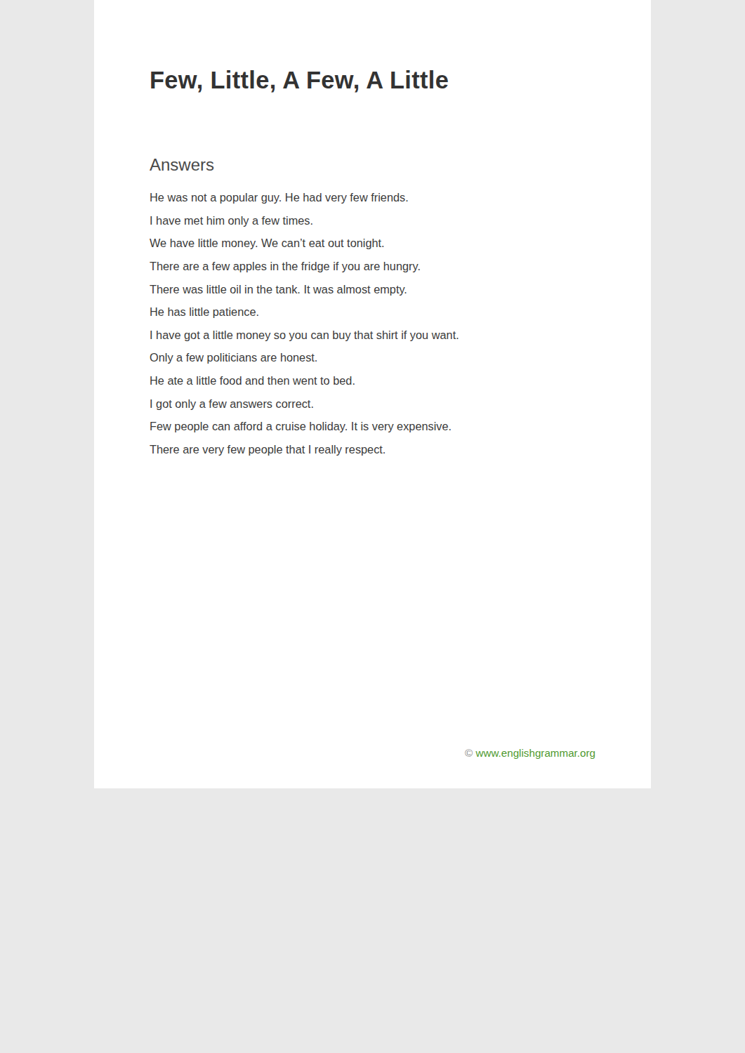Few, Little, A Few, A Little
Answers
He was not a popular guy. He had very few friends.
I have met him only a few times.
We have little money. We can’t eat out tonight.
There are a few apples in the fridge if you are hungry.
There was little oil in the tank. It was almost empty.
He has little patience.
I have got a little money so you can buy that shirt if you want.
Only a few politicians are honest.
He ate a little food and then went to bed.
I got only a few answers correct.
Few people can afford a cruise holiday. It is very expensive.
There are very few people that I really respect.
© www.englishgrammar.org